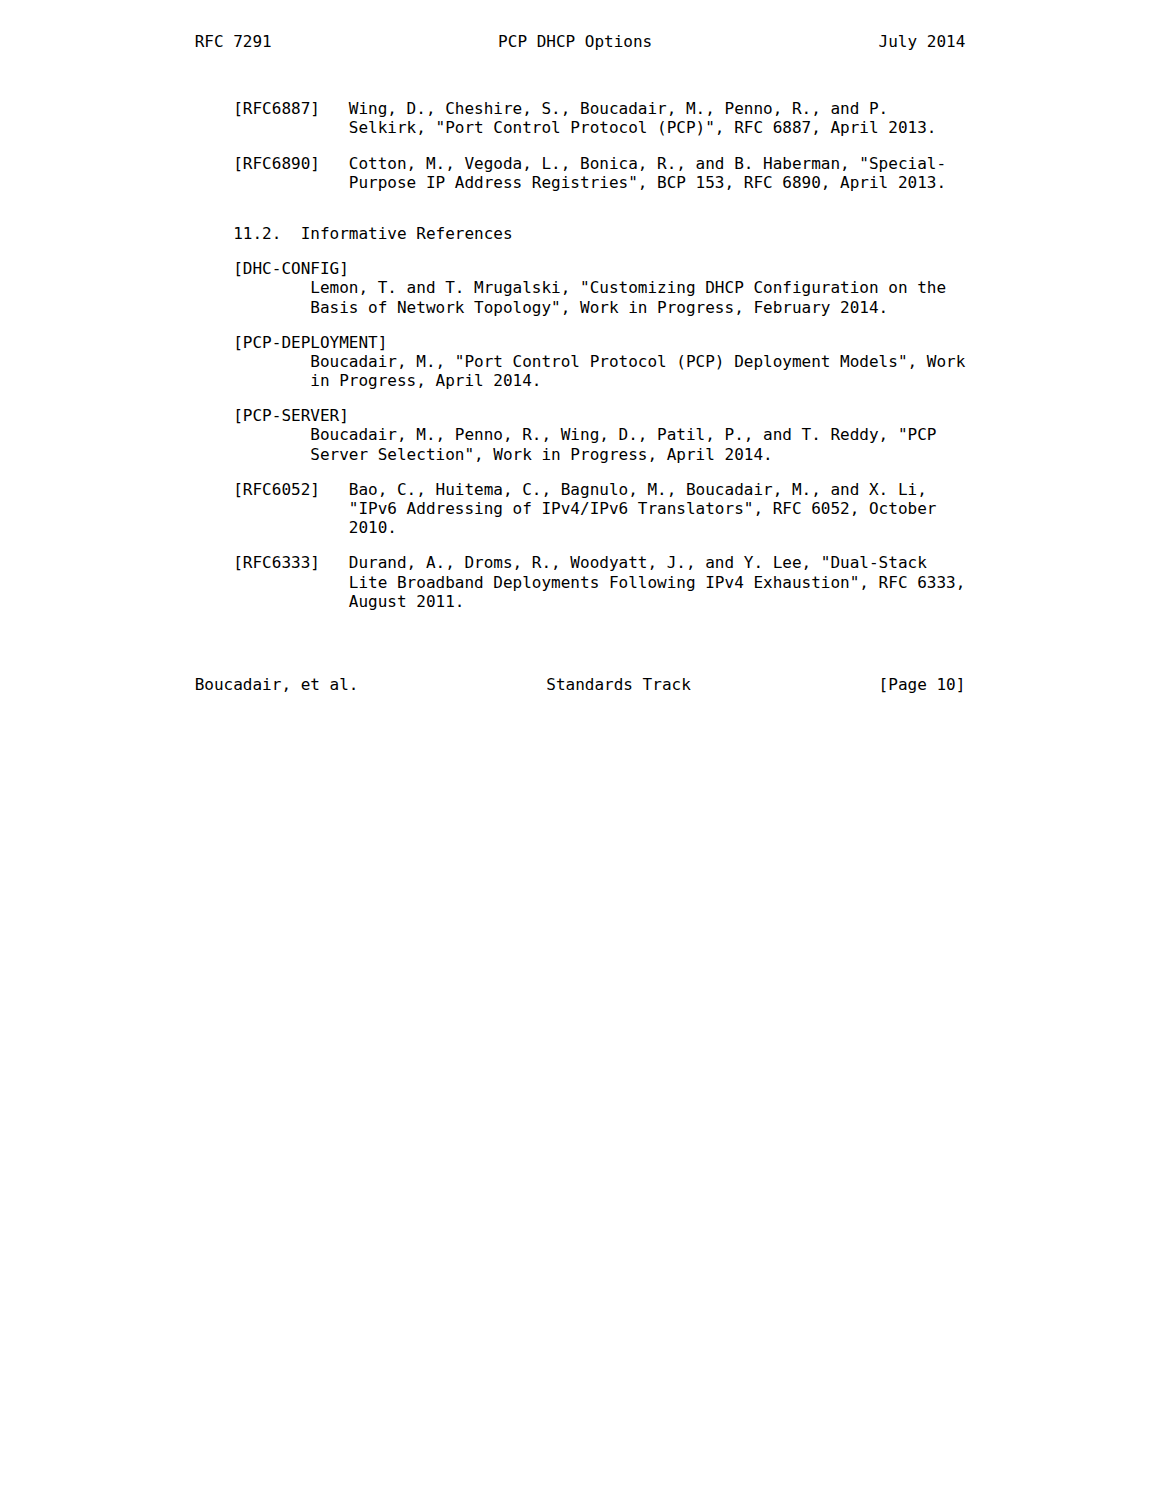RFC 7291 PCP DHCP Options July 2014
[RFC6887] Wing, D., Cheshire, S., Boucadair, M., Penno, R., and P. Selkirk, "Port Control Protocol (PCP)", RFC 6887, April 2013.
[RFC6890] Cotton, M., Vegoda, L., Bonica, R., and B. Haberman, "Special-Purpose IP Address Registries", BCP 153, RFC 6890, April 2013.
11.2. Informative References
[DHC-CONFIG]
Lemon, T. and T. Mrugalski, "Customizing DHCP Configuration on the Basis of Network Topology", Work in Progress, February 2014.
[PCP-DEPLOYMENT]
Boucadair, M., "Port Control Protocol (PCP) Deployment Models", Work in Progress, April 2014.
[PCP-SERVER]
Boucadair, M., Penno, R., Wing, D., Patil, P., and T. Reddy, "PCP Server Selection", Work in Progress, April 2014.
[RFC6052] Bao, C., Huitema, C., Bagnulo, M., Boucadair, M., and X. Li, "IPv6 Addressing of IPv4/IPv6 Translators", RFC 6052, October 2010.
[RFC6333] Durand, A., Droms, R., Woodyatt, J., and Y. Lee, "Dual-Stack Lite Broadband Deployments Following IPv4 Exhaustion", RFC 6333, August 2011.
Boucadair, et al. Standards Track [Page 10]